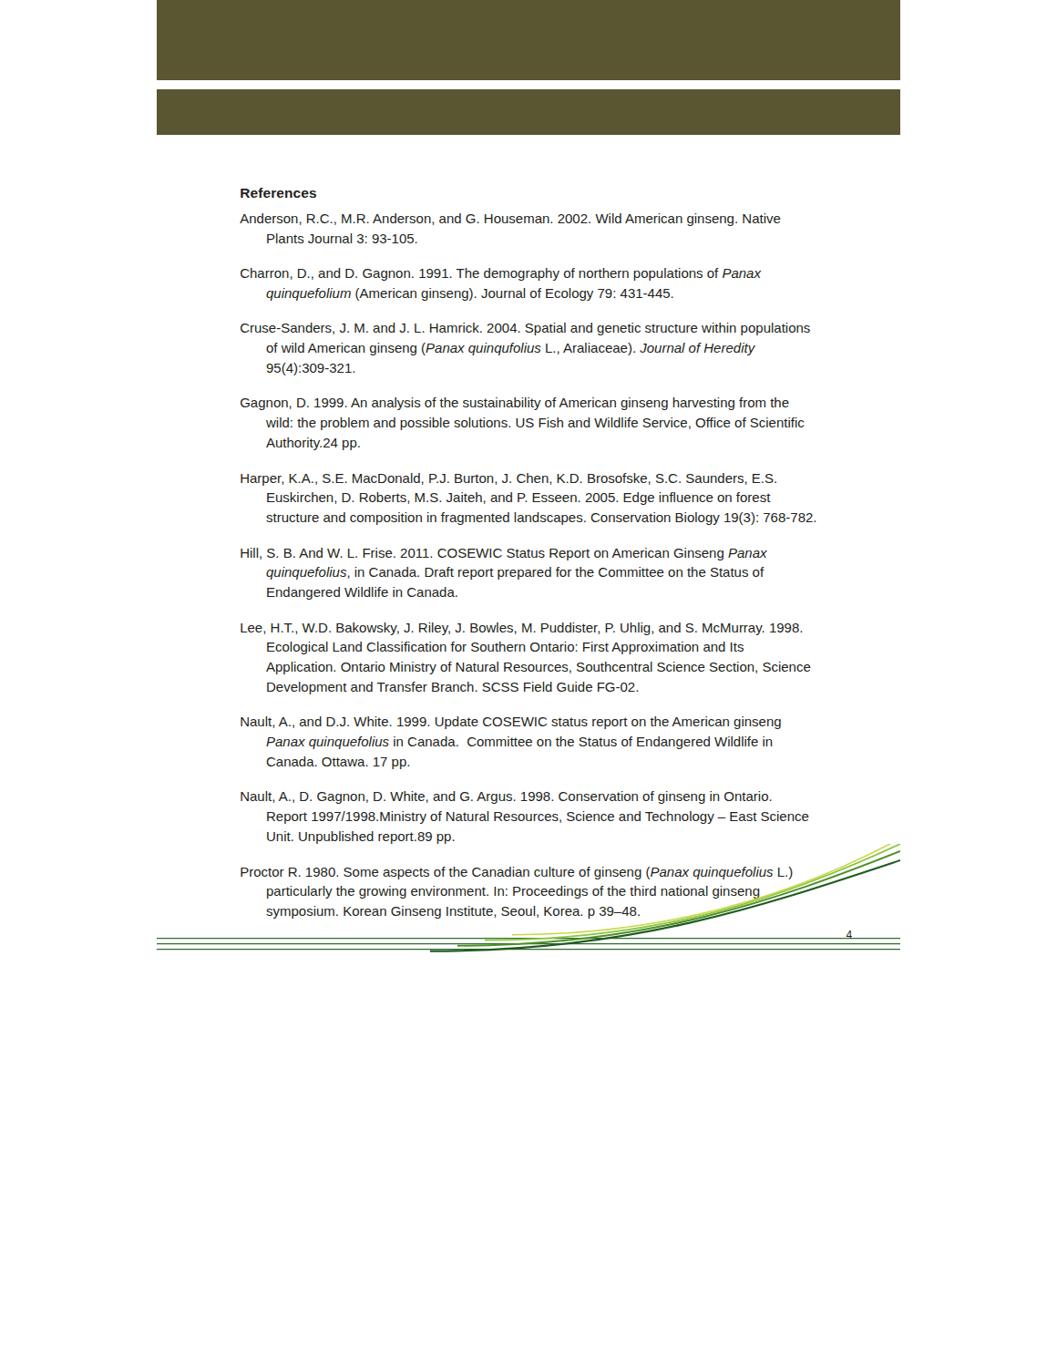References
Anderson, R.C., M.R. Anderson, and G. Houseman. 2002. Wild American ginseng. Native Plants Journal 3: 93-105.
Charron, D., and D. Gagnon. 1991. The demography of northern populations of Panax quinquefolium (American ginseng). Journal of Ecology 79: 431-445.
Cruse-Sanders, J. M. and J. L. Hamrick. 2004. Spatial and genetic structure within populations of wild American ginseng (Panax quinqufolius L., Araliaceae). Journal of Heredity 95(4):309-321.
Gagnon, D. 1999. An analysis of the sustainability of American ginseng harvesting from the wild: the problem and possible solutions. US Fish and Wildlife Service, Office of Scientific Authority.24 pp.
Harper, K.A., S.E. MacDonald, P.J. Burton, J. Chen, K.D. Brosofske, S.C. Saunders, E.S. Euskirchen, D. Roberts, M.S. Jaiteh, and P. Esseen. 2005. Edge influence on forest structure and composition in fragmented landscapes. Conservation Biology 19(3): 768-782.
Hill, S. B. And W. L. Frise. 2011. COSEWIC Status Report on American Ginseng Panax quinquefolius, in Canada. Draft report prepared for the Committee on the Status of Endangered Wildlife in Canada.
Lee, H.T., W.D. Bakowsky, J. Riley, J. Bowles, M. Puddister, P. Uhlig, and S. McMurray. 1998. Ecological Land Classification for Southern Ontario: First Approximation and Its Application. Ontario Ministry of Natural Resources, Southcentral Science Section, Science Development and Transfer Branch. SCSS Field Guide FG-02.
Nault, A., and D.J. White. 1999. Update COSEWIC status report on the American ginseng Panax quinquefolius in Canada. Committee on the Status of Endangered Wildlife in Canada. Ottawa. 17 pp.
Nault, A., D. Gagnon, D. White, and G. Argus. 1998. Conservation of ginseng in Ontario. Report 1997/1998.Ministry of Natural Resources, Science and Technology – East Science Unit. Unpublished report.89 pp.
Proctor R. 1980. Some aspects of the Canadian culture of ginseng (Panax quinquefolius L.) particularly the growing environment. In: Proceedings of the third national ginseng symposium. Korean Ginseng Institute, Seoul, Korea. p 39–48.
4